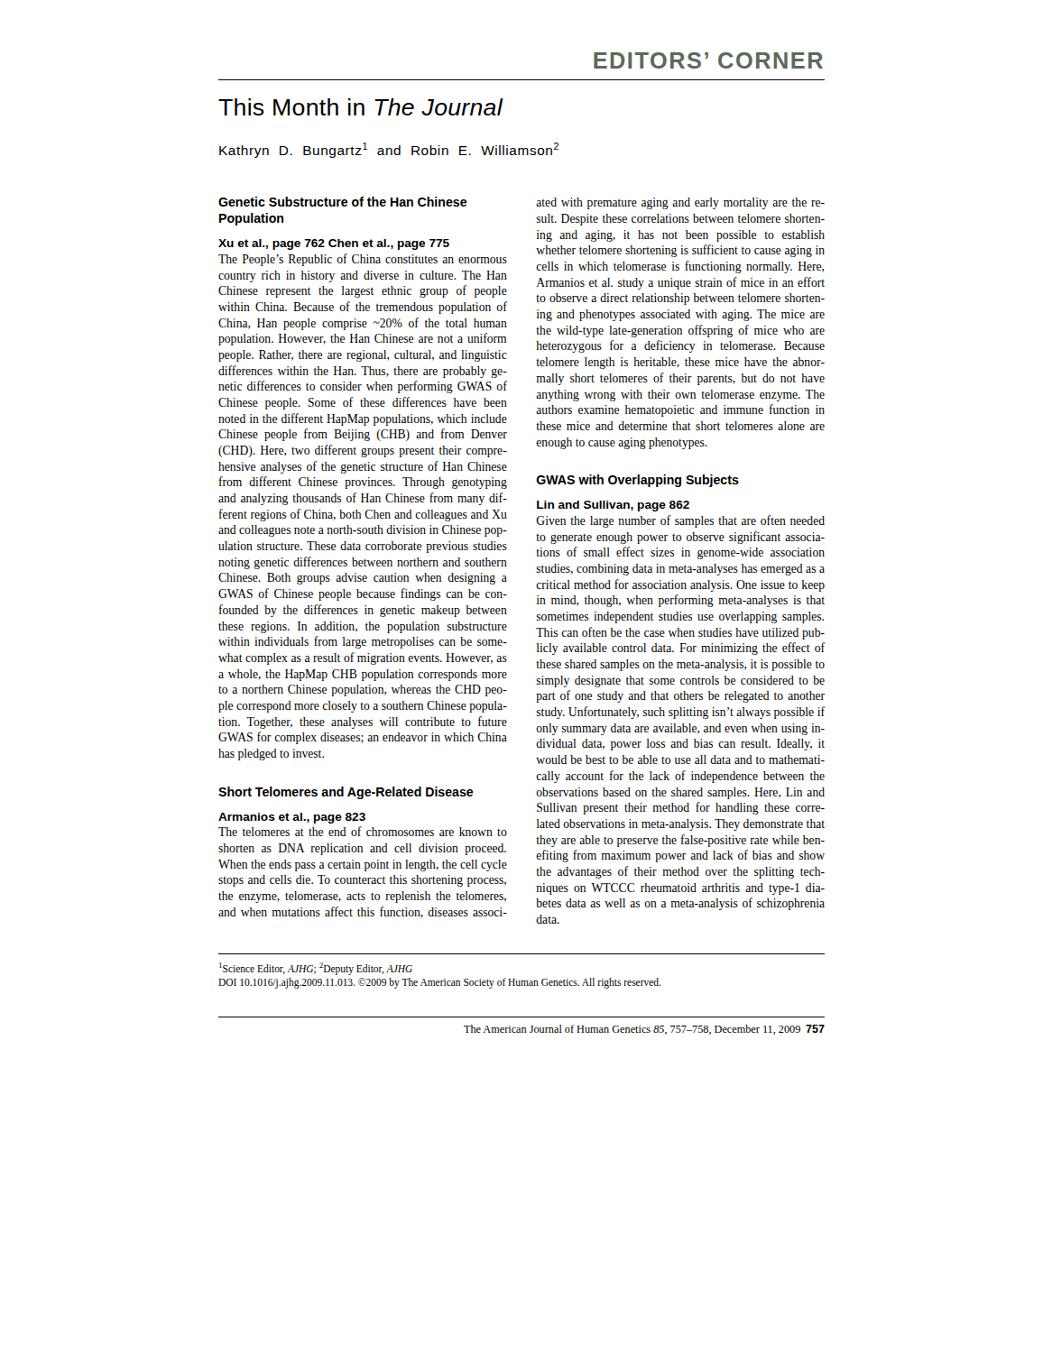EDITORS’ CORNER
This Month in The Journal
Kathryn D. Bungartz1 and Robin E. Williamson2
Genetic Substructure of the Han Chinese
Population
Xu et al., page 762 Chen et al., page 775
The People’s Republic of China constitutes an enormous country rich in history and diverse in culture. The Han Chinese represent the largest ethnic group of people within China. Because of the tremendous population of China, Han people comprise ~20% of the total human population. However, the Han Chinese are not a uniform people. Rather, there are regional, cultural, and linguistic differences within the Han. Thus, there are probably genetic differences to consider when performing GWAS of Chinese people. Some of these differences have been noted in the different HapMap populations, which include Chinese people from Beijing (CHB) and from Denver (CHD). Here, two different groups present their comprehensive analyses of the genetic structure of Han Chinese from different Chinese provinces. Through genotyping and analyzing thousands of Han Chinese from many different regions of China, both Chen and colleagues and Xu and colleagues note a north-south division in Chinese population structure. These data corroborate previous studies noting genetic differences between northern and southern Chinese. Both groups advise caution when designing a GWAS of Chinese people because findings can be confounded by the differences in genetic makeup between these regions. In addition, the population substructure within individuals from large metropolises can be somewhat complex as a result of migration events. However, as a whole, the HapMap CHB population corresponds more to a northern Chinese population, whereas the CHD people correspond more closely to a southern Chinese population. Together, these analyses will contribute to future GWAS for complex diseases; an endeavor in which China has pledged to invest.
Short Telomeres and Age-Related Disease
Armanios et al., page 823
The telomeres at the end of chromosomes are known to shorten as DNA replication and cell division proceed. When the ends pass a certain point in length, the cell cycle stops and cells die. To counteract this shortening process, the enzyme, telomerase, acts to replenish the telomeres, and when mutations affect this function, diseases associated with premature aging and early mortality are the result. Despite these correlations between telomere shortening and aging, it has not been possible to establish whether telomere shortening is sufficient to cause aging in cells in which telomerase is functioning normally. Here, Armanios et al. study a unique strain of mice in an effort to observe a direct relationship between telomere shortening and phenotypes associated with aging. The mice are the wild-type late-generation offspring of mice who are heterozygous for a deficiency in telomerase. Because telomere length is heritable, these mice have the abnormally short telomeres of their parents, but do not have anything wrong with their own telomerase enzyme. The authors examine hematopoietic and immune function in these mice and determine that short telomeres alone are enough to cause aging phenotypes.
GWAS with Overlapping Subjects
Lin and Sullivan, page 862
Given the large number of samples that are often needed to generate enough power to observe significant associations of small effect sizes in genome-wide association studies, combining data in meta-analyses has emerged as a critical method for association analysis. One issue to keep in mind, though, when performing meta-analyses is that sometimes independent studies use overlapping samples. This can often be the case when studies have utilized publicly available control data. For minimizing the effect of these shared samples on the meta-analysis, it is possible to simply designate that some controls be considered to be part of one study and that others be relegated to another study. Unfortunately, such splitting isn’t always possible if only summary data are available, and even when using individual data, power loss and bias can result. Ideally, it would be best to be able to use all data and to mathematically account for the lack of independence between the observations based on the shared samples. Here, Lin and Sullivan present their method for handling these correlated observations in meta-analysis. They demonstrate that they are able to preserve the false-positive rate while benefiting from maximum power and lack of bias and show the advantages of their method over the splitting techniques on WTCCC rheumatoid arthritis and type-1 diabetes data as well as on a meta-analysis of schizophrenia data.
1Science Editor, AJHG; 2Deputy Editor, AJHG
DOI 10.1016/j.ajhg.2009.11.013. ©2009 by The American Society of Human Genetics. All rights reserved.
The American Journal of Human Genetics 85, 757–758, December 11, 2009757